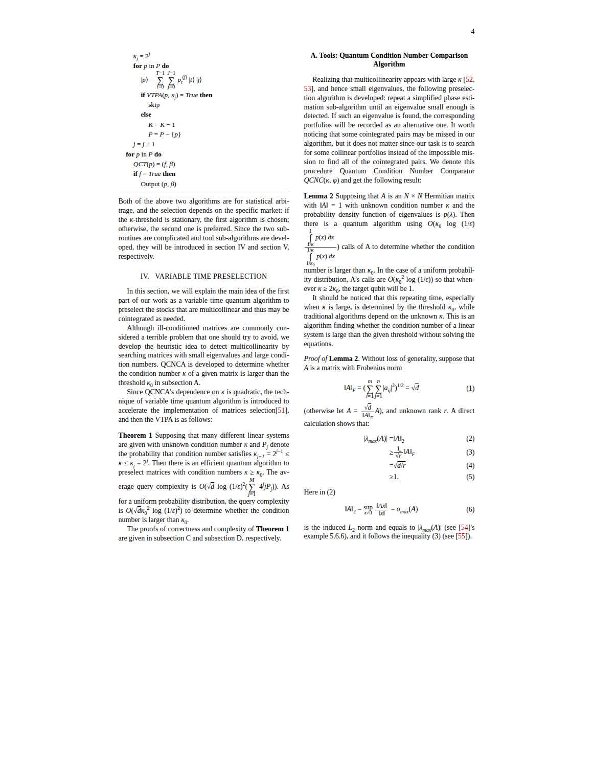4
κj = 2j for p in P do |p⟩ = T−1∑t=0 J−1∑j=0 pt(j) |t⟩ |j⟩ if VTPA(p, κj) = True then skip else K = K − 1 P = P − {p} j = j + 1 for p in P do QCT(p) = (f, β) if f = True then Output (p, β)
Both of the above two algorithms are for statistical arbitrage, and the selection depends on the specific market: if the κ-threshold is stationary, the first algorithm is chosen; otherwise, the second one is preferred. Since the two subroutines are complicated and tool sub-algorithms are developed, they will be introduced in section IV and section V, respectively.
IV. VARIABLE TIME PRESELECTION
In this section, we will explain the main idea of the first part of our work as a variable time quantum algorithm to preselect the stocks that are multicollinear and thus may be cointegrated as needed.
Although ill-conditioned matrices are commonly considered a terrible problem that one should try to avoid, we develop the heuristic idea to detect multicollinearity by searching matrices with small eigenvalues and large condition numbers. QCNCA is developed to determine whether the condition number κ of a given matrix is larger than the threshold κ0 in subsection A.
Since QCNCA's dependence on κ is quadratic, the technique of variable time quantum algorithm is introduced to accelerate the implementation of matrices selection[51], and then the VTPA is as follows:
Theorem 1 Supposing that many different linear systems are given with unknown condition number κ and Pj denote the probability that condition number satisfies κj−1 = 2j−1 ≤ κ ≤ κj = 2j. Then there is an efficient quantum algorithm to preselect matrices with condition numbers κ ≥ κ0. The average query complexity is O(√d log (1/ε)2(M∑j=1 4jjPj)). As for a uniform probability distribution, the query complexity is O(√dκ02 log (1/ε)2) to determine whether the condition number is larger than κ0.
The proofs of correctness and complexity of Theorem 1 are given in subsection C and subsection D, respectively.
A. Tools: Quantum Condition Number Comparison
Algorithm
Realizing that multicollinearity appears with large κ [52, 53], and hence small eigenvalues, the following preselection algorithm is developed: repeat a simplified phase estimation sub-algorithm until an eigenvalue small enough is detected. If such an eigenvalue is found, the corresponding portfolios will be recorded as an alternative one. It worth noticing that some cointegrated pairs may be missed in our algorithm, but it does not matter since our task is to search for some collinear portfolios instead of the impossible mission to find all of the cointegrated pairs. We denote this procedure Quantum Condition Number Comparator QCNC(κ, φ) and get the following result:
Lemma 2 Supposing that A is an N × N Hermitian matrix with ‖A‖ = 1 with unknown condition number κ and the probability density function of eigenvalues is p(λ). Then there is a quantum algorithm using O(κ0 log (1/ε)1∫1/κ p(x) dx 1/κ∫1/κ0 p(x) dx) calls of A to determine whether the condition number is larger than κ0. In the case of a uniform probability distribution, A's calls are O(κ02 log (1/ε)) so that whenever κ ≥ 2κ0, the target qubit will be 1.
It should be noticed that this repeating time, especially when κ is large, is determined by the threshold κ0, while traditional algorithms depend on the unknown κ. This is an algorithm finding whether the condition number of a linear system is large than the given threshold without solving the equations.
Proof of Lemma 2. Without loss of generality, suppose that A is a matrix with Frobenius norm
| ‖ A ‖ F = ( m ∑ i =1 n ∑ j =1 / a ij / 2 ) 1/2 = √ d | (1) |
(otherwise let A = √d‖A‖F A), and unknown rank r. A direct calculation shows that:
| / λ max ( A )/ = | ‖ A ‖ 2 | (2) |
| ≥ | 1 √ r ‖ A ‖ F | (3) |
| = | √ d / r | (4) |
| ≥ | 1. | (5) |
Here in (2)
| ‖ A ‖ 2 = sup x ≠0 ‖ Ax ‖ ‖ x ‖ = σ max ( A ) | (6) |
is the induced L2 norm and equals to |λmax(A)| (see [54]'s example 5.6.6), and it follows the inequality (3) (see [55]).